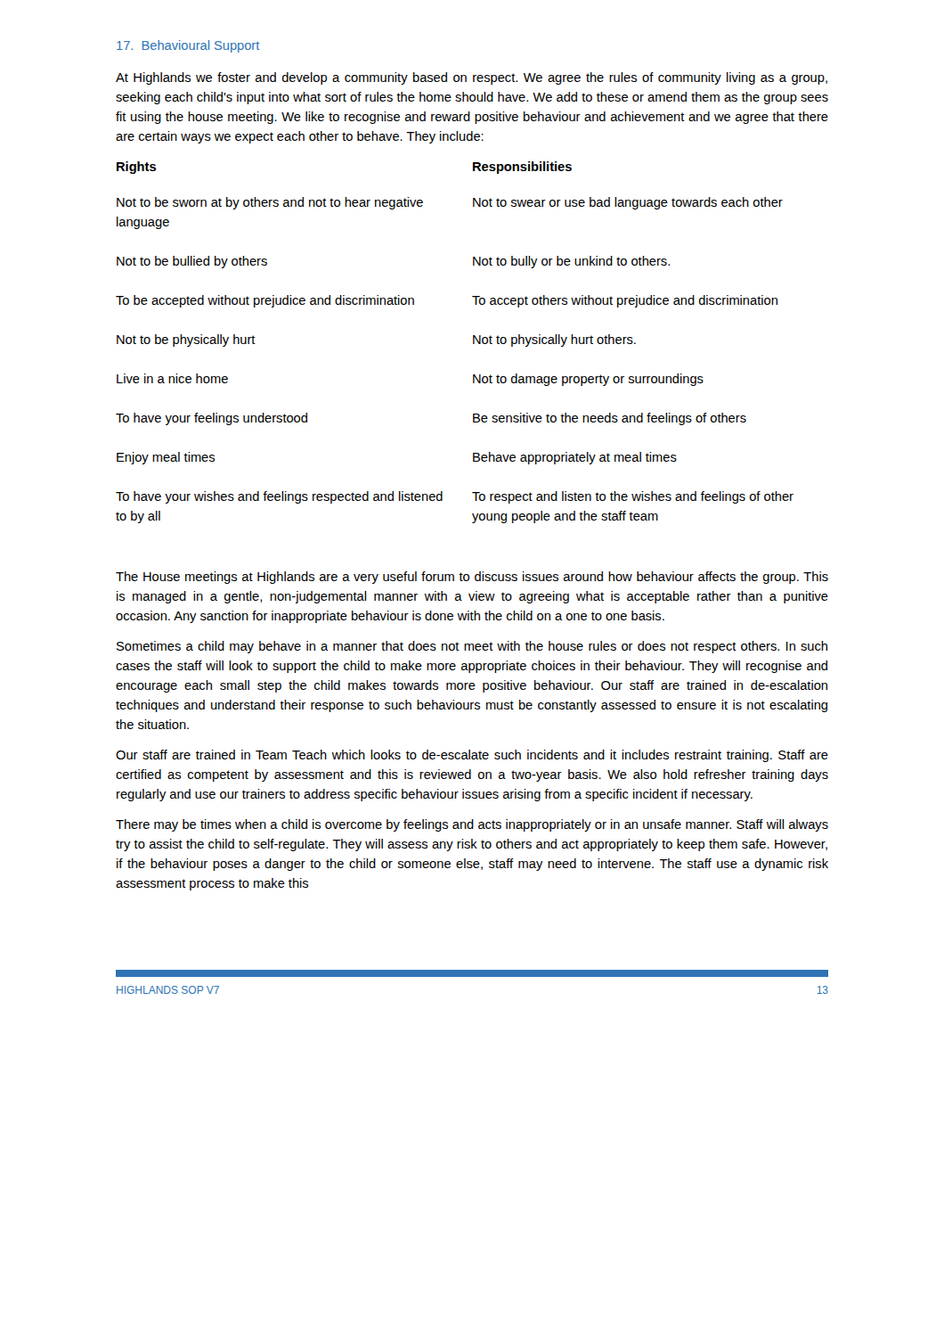17. Behavioural Support
At Highlands we foster and develop a community based on respect. We agree the rules of community living as a group, seeking each child's input into what sort of rules the home should have. We add to these or amend them as the group sees fit using the house meeting. We like to recognise and reward positive behaviour and achievement and we agree that there are certain ways we expect each other to behave. They include:
| Rights | Responsibilities |
| --- | --- |
| Not to be sworn at by others and not to hear negative language | Not to swear or use bad language towards each other |
| Not to be bullied by others | Not to bully or be unkind to others. |
| To be accepted without prejudice and discrimination | To accept others without prejudice and discrimination |
| Not to be physically hurt | Not to physically hurt others. |
| Live in a nice home | Not to damage property or surroundings |
| To have your feelings understood | Be sensitive to the needs and feelings of others |
| Enjoy meal times | Behave appropriately at meal times |
| To have your wishes and feelings respected and listened to by all | To respect and listen to the wishes and feelings of other young people and the staff team |
The House meetings at Highlands are a very useful forum to discuss issues around how behaviour affects the group. This is managed in a gentle, non-judgemental manner with a view to agreeing what is acceptable rather than a punitive occasion. Any sanction for inappropriate behaviour is done with the child on a one to one basis.
Sometimes a child may behave in a manner that does not meet with the house rules or does not respect others. In such cases the staff will look to support the child to make more appropriate choices in their behaviour. They will recognise and encourage each small step the child makes towards more positive behaviour. Our staff are trained in de-escalation techniques and understand their response to such behaviours must be constantly assessed to ensure it is not escalating the situation.
Our staff are trained in Team Teach which looks to de-escalate such incidents and it includes restraint training. Staff are certified as competent by assessment and this is reviewed on a two-year basis. We also hold refresher training days regularly and use our trainers to address specific behaviour issues arising from a specific incident if necessary.
There may be times when a child is overcome by feelings and acts inappropriately or in an unsafe manner. Staff will always try to assist the child to self-regulate. They will assess any risk to others and act appropriately to keep them safe. However, if the behaviour poses a danger to the child or someone else, staff may need to intervene. The staff use a dynamic risk assessment process to make this
HIGHLANDS SOP V7 13